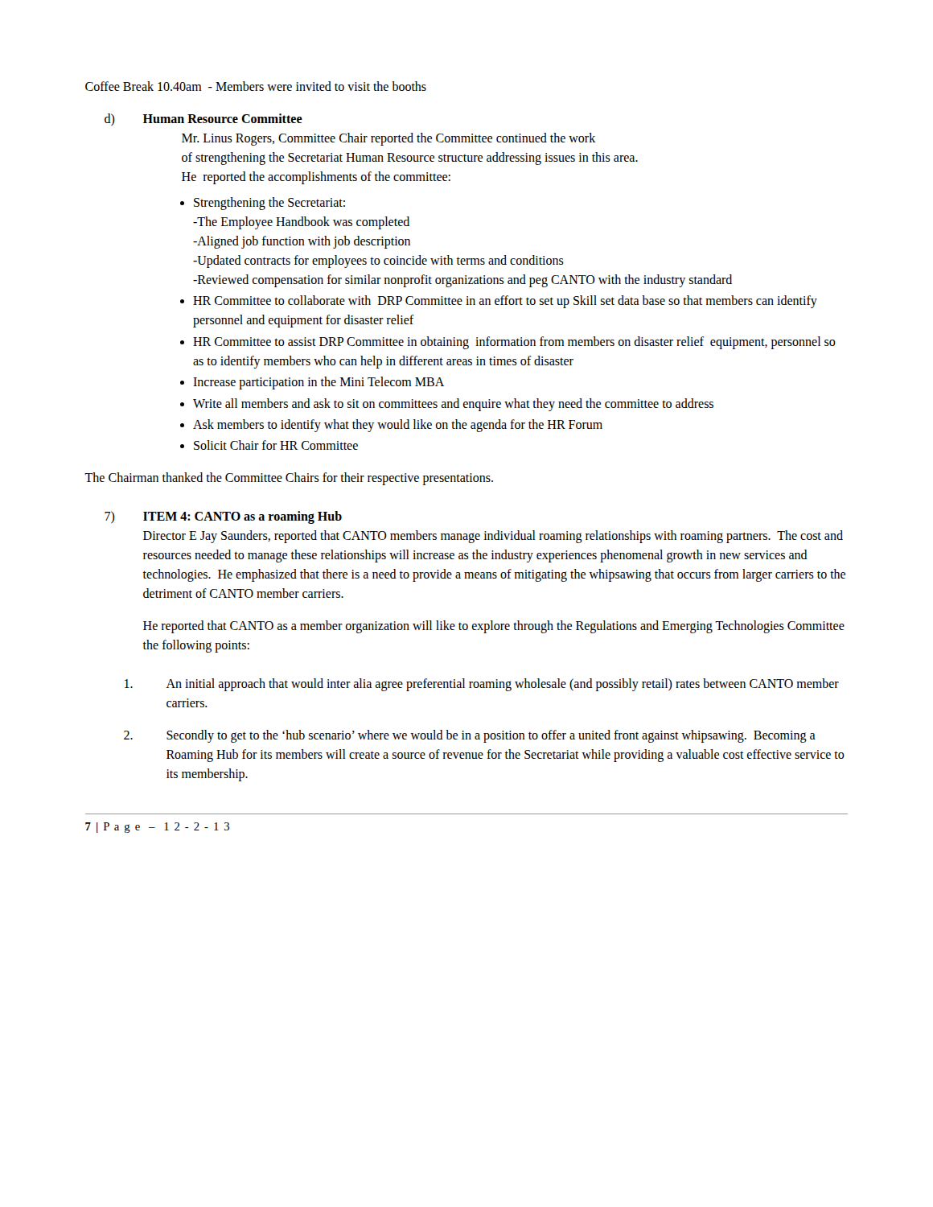Coffee Break 10.40am - Members were invited to visit the booths
d)
Human Resource Committee
Mr. Linus Rogers, Committee Chair reported the Committee continued the work
of strengthening the Secretariat Human Resource structure addressing issues in this area.
He reported the accomplishments of the committee:
Strengthening the Secretariat: -The Employee Handbook was completed -Aligned job function with job description -Updated contracts for employees to coincide with terms and conditions -Reviewed compensation for similar nonprofit organizations and peg CANTO with the industry standard
HR Committee to collaborate with DRP Committee in an effort to set up Skill set data base so that members can identify personnel and equipment for disaster relief
HR Committee to assist DRP Committee in obtaining information from members on disaster relief equipment, personnel so as to identify members who can help in different areas in times of disaster
Increase participation in the Mini Telecom MBA
Write all members and ask to sit on committees and enquire what they need the committee to address
Ask members to identify what they would like on the agenda for the HR Forum
Solicit Chair for HR Committee
The Chairman thanked the Committee Chairs for their respective presentations.
7)
ITEM 4: CANTO as a roaming Hub
Director E Jay Saunders, reported that CANTO members manage individual roaming relationships with roaming partners. The cost and resources needed to manage these relationships will increase as the industry experiences phenomenal growth in new services and technologies. He emphasized that there is a need to provide a means of mitigating the whipsawing that occurs from larger carriers to the detriment of CANTO member carriers.
He reported that CANTO as a member organization will like to explore through the Regulations and Emerging Technologies Committee the following points:
1.
An initial approach that would inter alia agree preferential roaming wholesale (and possibly retail) rates between CANTO member carriers.
2.
Secondly to get to the ‘hub scenario’ where we would be in a position to offer a united front against whipsawing. Becoming a Roaming Hub for its members will create a source of revenue for the Secretariat while providing a valuable cost effective service to its membership.
7 | P a g e – 1 2 - 2 - 1 3